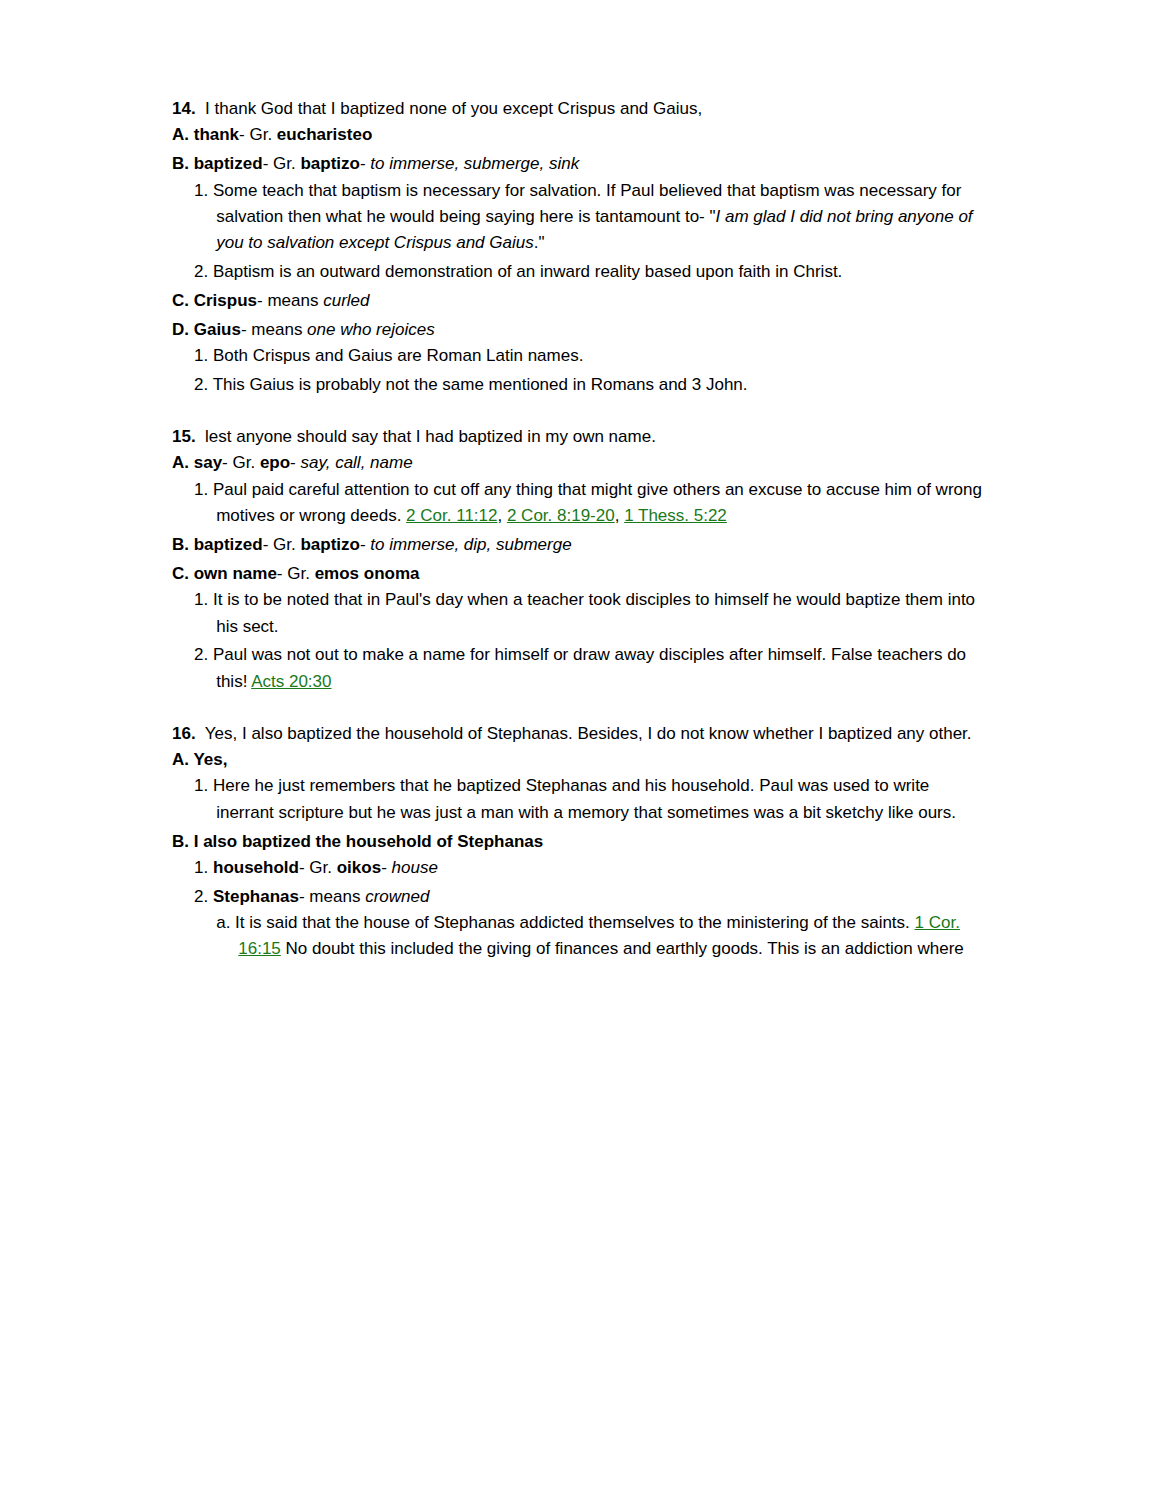14. I thank God that I baptized none of you except Crispus and Gaius,
A. thank- Gr. eucharisteo
B. baptized- Gr. baptizo- to immerse, submerge, sink
1. Some teach that baptism is necessary for salvation. If Paul believed that baptism was necessary for salvation then what he would being saying here is tantamount to- "I am glad I did not bring anyone of you to salvation except Crispus and Gaius."
2. Baptism is an outward demonstration of an inward reality based upon faith in Christ.
C. Crispus- means curled
D. Gaius- means one who rejoices
1. Both Crispus and Gaius are Roman Latin names.
2. This Gaius is probably not the same mentioned in Romans and 3 John.
15. lest anyone should say that I had baptized in my own name.
A. say- Gr. epo- say, call, name
1. Paul paid careful attention to cut off any thing that might give others an excuse to accuse him of wrong motives or wrong deeds. 2 Cor. 11:12, 2 Cor. 8:19-20, 1 Thess. 5:22
B. baptized- Gr. baptizo- to immerse, dip, submerge
C. own name- Gr. emos onoma
1. It is to be noted that in Paul's day when a teacher took disciples to himself he would baptize them into his sect.
2. Paul was not out to make a name for himself or draw away disciples after himself. False teachers do this! Acts 20:30
16. Yes, I also baptized the household of Stephanas. Besides, I do not know whether I baptized any other.
A. Yes,
1. Here he just remembers that he baptized Stephanas and his household. Paul was used to write inerrant scripture but he was just a man with a memory that sometimes was a bit sketchy like ours.
B. I also baptized the household of Stephanas
1. household- Gr. oikos- house
2. Stephanas- means crowned
a. It is said that the house of Stephanas addicted themselves to the ministering of the saints. 1 Cor. 16:15 No doubt this included the giving of finances and earthly goods. This is an addiction where